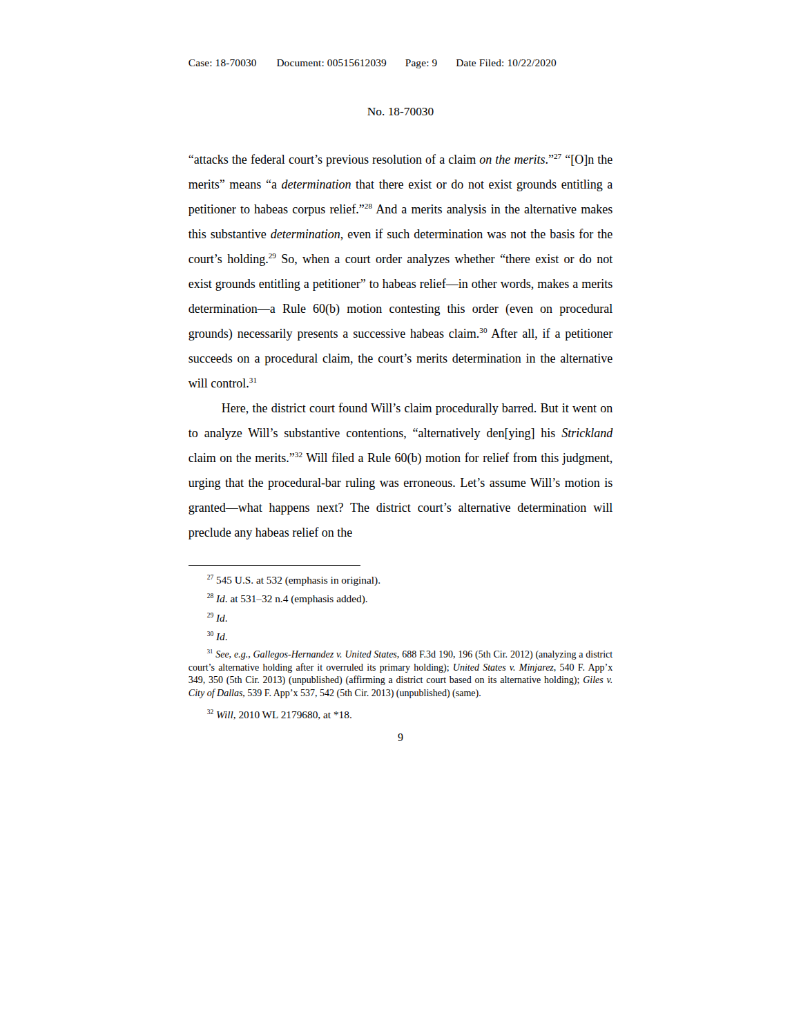Case: 18-70030 Document: 00515612039 Page: 9 Date Filed: 10/22/2020
No. 18-70030
“attacks the federal court’s previous resolution of a claim on the merits.”27 “[O]n the merits” means “a determination that there exist or do not exist grounds entitling a petitioner to habeas corpus relief.”28 And a merits analysis in the alternative makes this substantive determination, even if such determination was not the basis for the court’s holding.29 So, when a court order analyzes whether “there exist or do not exist grounds entitling a petitioner” to habeas relief—in other words, makes a merits determination—a Rule 60(b) motion contesting this order (even on procedural grounds) necessarily presents a successive habeas claim.30 After all, if a petitioner succeeds on a procedural claim, the court’s merits determination in the alternative will control.31
Here, the district court found Will’s claim procedurally barred. But it went on to analyze Will’s substantive contentions, “alternatively den[ying] his Strickland claim on the merits.”32 Will filed a Rule 60(b) motion for relief from this judgment, urging that the procedural-bar ruling was erroneous. Let’s assume Will’s motion is granted—what happens next? The district court’s alternative determination will preclude any habeas relief on the
27 545 U.S. at 532 (emphasis in original).
28 Id. at 531–32 n.4 (emphasis added).
29 Id.
30 Id.
31 See, e.g., Gallegos-Hernandez v. United States, 688 F.3d 190, 196 (5th Cir. 2012) (analyzing a district court’s alternative holding after it overruled its primary holding); United States v. Minjarez, 540 F. App’x 349, 350 (5th Cir. 2013) (unpublished) (affirming a district court based on its alternative holding); Giles v. City of Dallas, 539 F. App’x 537, 542 (5th Cir. 2013) (unpublished) (same).
32 Will, 2010 WL 2179680, at *18.
9